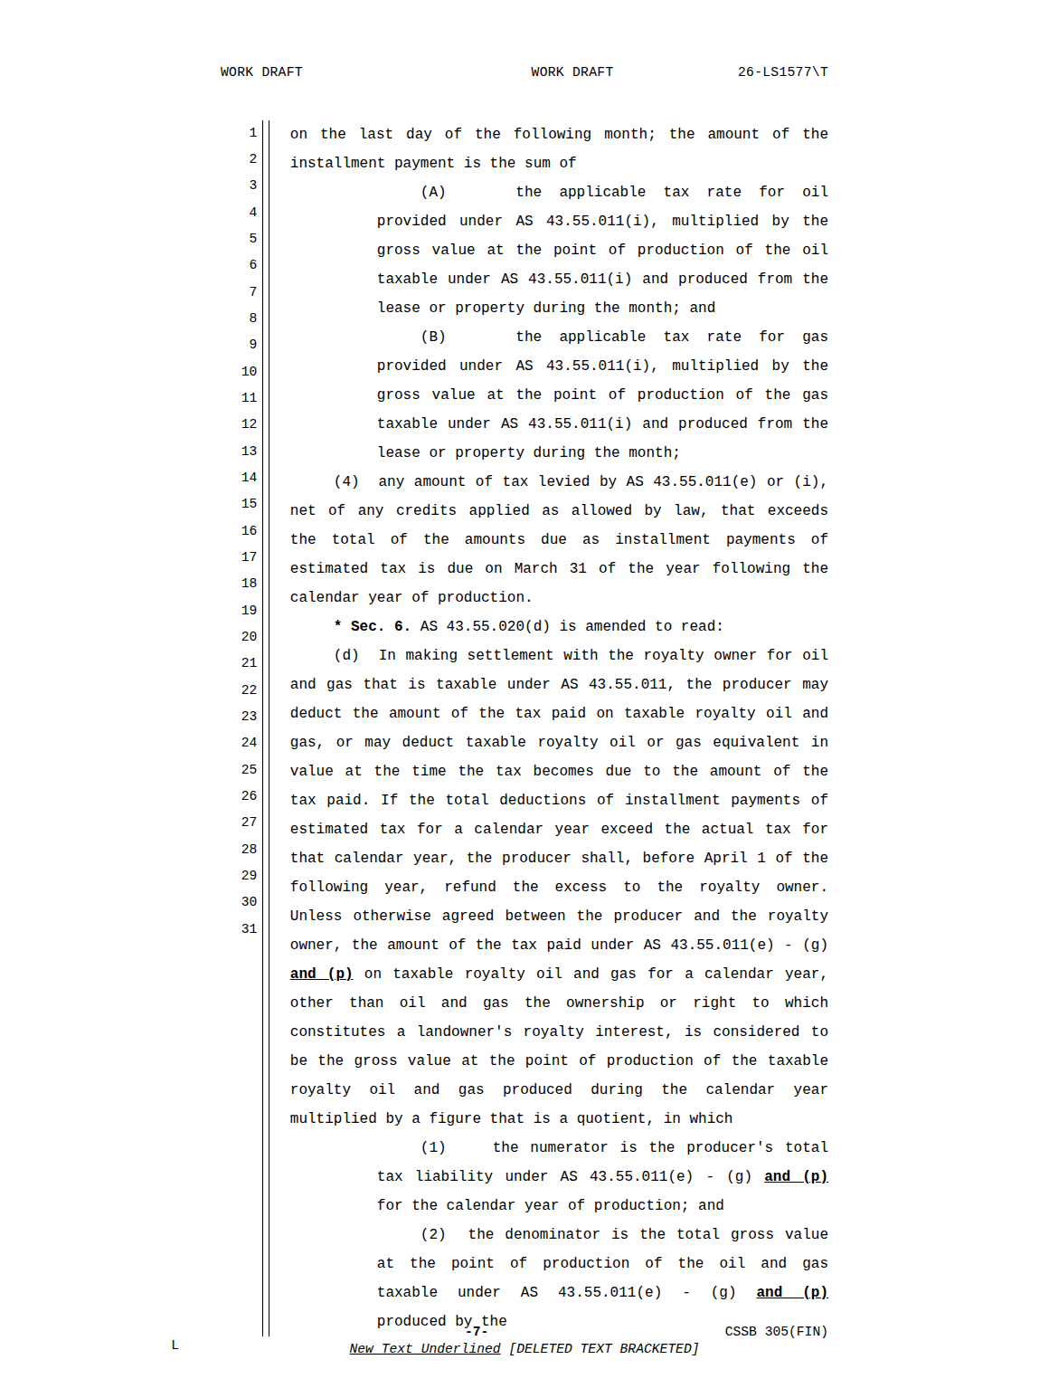WORK DRAFT WORK DRAFT 26-LS1577\T
1
2
3
4
5
6
7
8
9
10
11
12
13
14
15
16
17
18
19
20
21
22
23
24
25
26
27
28
29
30
31
on the last day of the following month; the amount of the installment payment is the sum of
(A) the applicable tax rate for oil provided under AS 43.55.011(i), multiplied by the gross value at the point of production of the oil taxable under AS 43.55.011(i) and produced from the lease or property during the month; and
(B) the applicable tax rate for gas provided under AS 43.55.011(i), multiplied by the gross value at the point of production of the gas taxable under AS 43.55.011(i) and produced from the lease or property during the month;
(4) any amount of tax levied by AS 43.55.011(e) or (i), net of any credits applied as allowed by law, that exceeds the total of the amounts due as installment payments of estimated tax is due on March 31 of the year following the calendar year of production.
* Sec. 6. AS 43.55.020(d) is amended to read:
(d) In making settlement with the royalty owner for oil and gas that is taxable under AS 43.55.011, the producer may deduct the amount of the tax paid on taxable royalty oil and gas, or may deduct taxable royalty oil or gas equivalent in value at the time the tax becomes due to the amount of the tax paid. If the total deductions of installment payments of estimated tax for a calendar year exceed the actual tax for that calendar year, the producer shall, before April 1 of the following year, refund the excess to the royalty owner. Unless otherwise agreed between the producer and the royalty owner, the amount of the tax paid under AS 43.55.011(e) - (g) and (p) on taxable royalty oil and gas for a calendar year, other than oil and gas the ownership or right to which constitutes a landowner's royalty interest, is considered to be the gross value at the point of production of the taxable royalty oil and gas produced during the calendar year multiplied by a figure that is a quotient, in which
(1) the numerator is the producer's total tax liability under AS 43.55.011(e) - (g) and (p) for the calendar year of production; and
(2) the denominator is the total gross value at the point of production of the oil and gas taxable under AS 43.55.011(e) - (g) and (p) produced by the
-7- CSSB 305(FIN)
New Text Underlined [DELETED TEXT BRACKETED]
L